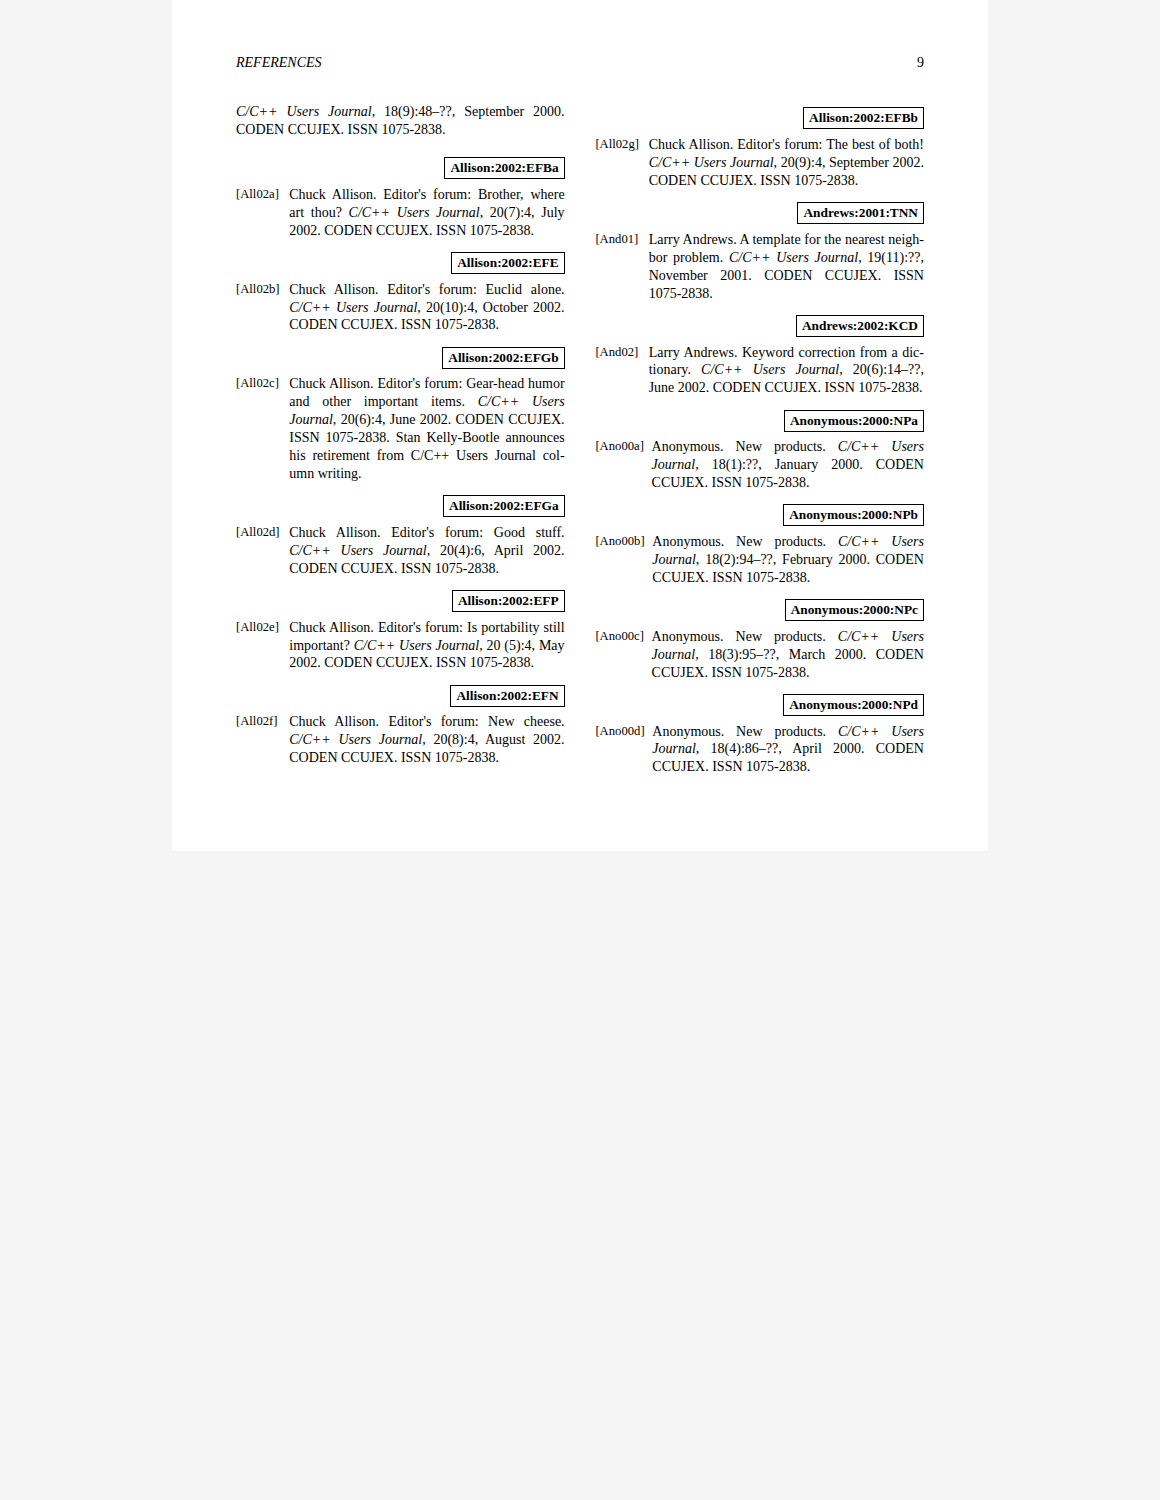REFERENCES 9
C/C++ Users Journal, 18(9):48–??, September 2000. CODEN CCUJEX. ISSN 1075-2838.
Allison:2002:EFBa
[All02a]
Chuck Allison. Editor's forum: Brother, where art thou? C/C++ Users Journal, 20(7):4, July 2002. CODEN CCUJEX. ISSN 1075-2838.
Allison:2002:EFE
[All02b]
Chuck Allison. Editor's forum: Euclid alone. C/C++ Users Journal, 20(10):4, October 2002. CODEN CCUJEX. ISSN 1075-2838.
Allison:2002:EFGb
[All02c]
Chuck Allison. Editor's forum: Gear-head humor and other important items. C/C++ Users Journal, 20(6):4, June 2002. CODEN CCUJEX. ISSN 1075-2838. Stan Kelly-Bootle announces his retirement from C/C++ Users Journal column writing.
Allison:2002:EFGa
[All02d]
Chuck Allison. Editor's forum: Good stuff. C/C++ Users Journal, 20(4):6, April 2002. CODEN CCUJEX. ISSN 1075-2838.
Allison:2002:EFP
[All02e]
Chuck Allison. Editor's forum: Is portability still important? C/C++ Users Journal, 20 (5):4, May 2002. CODEN CCUJEX. ISSN 1075-2838.
Allison:2002:EFN
[All02f]
Chuck Allison. Editor's forum: New cheese. C/C++ Users Journal, 20(8):4, August 2002. CODEN CCUJEX. ISSN 1075-2838.
Allison:2002:EFBb
[All02g]
Chuck Allison. Editor's forum: The best of both! C/C++ Users Journal, 20(9):4, September 2002. CODEN CCUJEX. ISSN 1075-2838.
Andrews:2001:TNN
[And01]
Larry Andrews. A template for the nearest neighbor problem. C/C++ Users Journal, 19(11):??, November 2001. CODEN CCUJEX. ISSN 1075-2838.
Andrews:2002:KCD
[And02]
Larry Andrews. Keyword correction from a dictionary. C/C++ Users Journal, 20(6):14–??, June 2002. CODEN CCUJEX. ISSN 1075-2838.
Anonymous:2000:NPa
[Ano00a]
Anonymous. New products. C/C++ Users Journal, 18(1):??, January 2000. CODEN CCUJEX. ISSN 1075-2838.
Anonymous:2000:NPb
[Ano00b]
Anonymous. New products. C/C++ Users Journal, 18(2):94–??, February 2000. CODEN CCUJEX. ISSN 1075-2838.
Anonymous:2000:NPc
[Ano00c]
Anonymous. New products. C/C++ Users Journal, 18(3):95–??, March 2000. CODEN CCUJEX. ISSN 1075-2838.
Anonymous:2000:NPd
[Ano00d]
Anonymous. New products. C/C++ Users Journal, 18(4):86–??, April 2000. CODEN CCUJEX. ISSN 1075-2838.